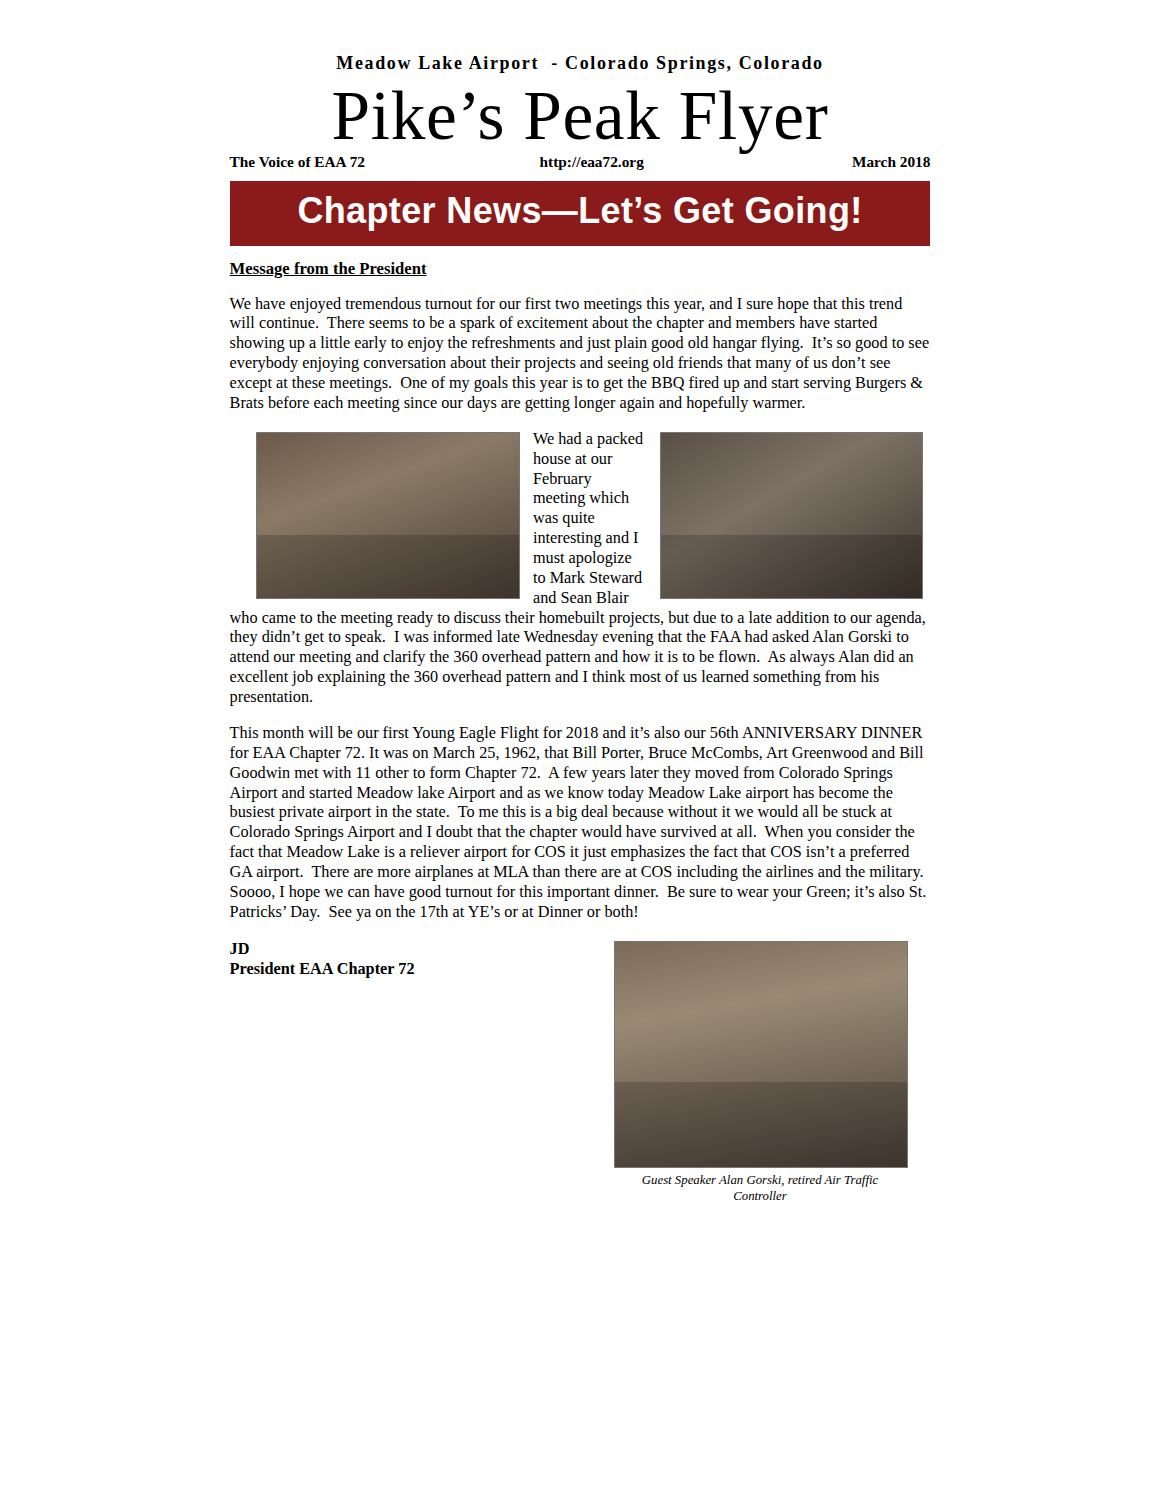Meadow Lake Airport - Colorado Springs, Colorado
Pike’s Peak Flyer
The Voice of EAA 72 http://eaa72.org March 2018
Chapter News—Let’s Get Going!
Message from the President
We have enjoyed tremendous turnout for our first two meetings this year, and I sure hope that this trend will continue. There seems to be a spark of excitement about the chapter and members have started showing up a little early to enjoy the refreshments and just plain good old hangar flying. It’s so good to see everybody enjoying conversation about their projects and seeing old friends that many of us don’t see except at these meetings. One of my goals this year is to get the BBQ fired up and start serving Burgers & Brats before each meeting since our days are getting longer again and hopefully warmer.
We had a packed house at our February meeting which was quite interesting and I must apologize to Mark Steward and Sean Blair who came to the meeting ready to discuss their homebuilt projects, but due to a late addition to our agenda, they didn’t get to speak. I was informed late Wednesday evening that the FAA had asked Alan Gorski to attend our meeting and clarify the 360 overhead pattern and how it is to be flown. As always Alan did an excellent job explaining the 360 overhead pattern and I think most of us learned something from his presentation.
This month will be our first Young Eagle Flight for 2018 and it’s also our 56th ANNIVERSARY DINNER for EAA Chapter 72. It was on March 25, 1962, that Bill Porter, Bruce McCombs, Art Greenwood and Bill Goodwin met with 11 other to form Chapter 72. A few years later they moved from Colorado Springs Airport and started Meadow lake Airport and as we know today Meadow Lake airport has become the busiest private airport in the state. To me this is a big deal because without it we would all be stuck at Colorado Springs Airport and I doubt that the chapter would have survived at all. When you consider the fact that Meadow Lake is a reliever airport for COS it just emphasizes the fact that COS isn’t a preferred GA airport. There are more airplanes at MLA than there are at COS including the airlines and the military. Soooo, I hope we can have good turnout for this important dinner. Be sure to wear your Green; it’s also St. Patricks’ Day. See ya on the 17th at YE’s or at Dinner or both!
Guest Speaker Alan Gorski, retired Air Traffic Controller
JD
President EAA Chapter 72